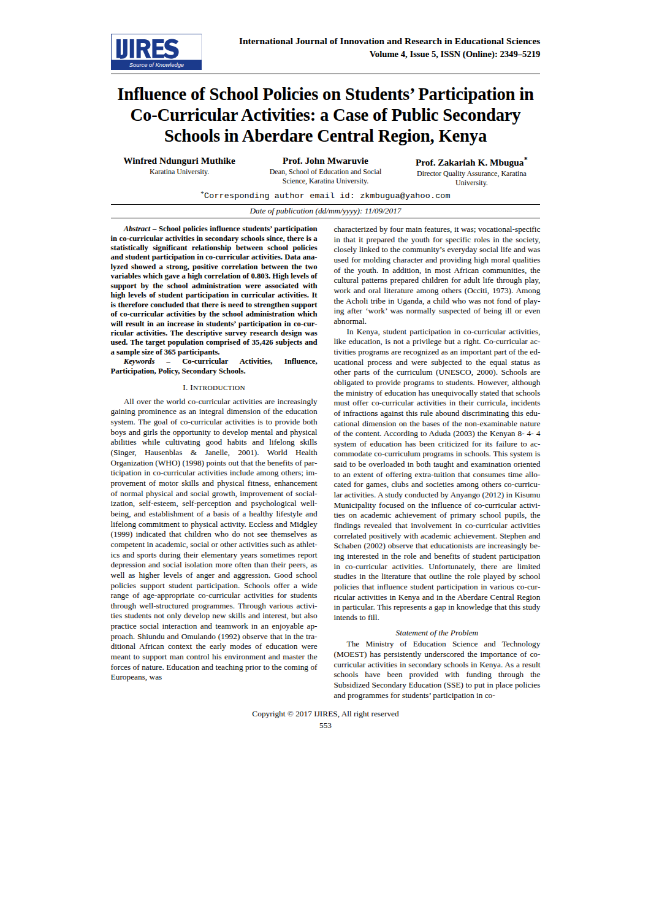Source of Knowledge
International Journal of Innovation and Research in Educational Sciences
Volume 4, Issue 5, ISSN (Online): 2349–5219
Influence of School Policies on Students’ Participation in Co-Curricular Activities: a Case of Public Secondary Schools in Aberdare Central Region, Kenya
Winfred Ndunguri Muthike
Karatina University.
Prof. John Mwaruvie
Dean, School of Education and Social Science, Karatina University.
Prof. Zakariah K. Mbugua*
Director Quality Assurance, Karatina University.
*Corresponding author email id: zkmbugua@yahoo.com
Date of publication (dd/mm/yyyy): 11/09/2017
Abstract – School policies influence students’ participation in co-curricular activities in secondary schools since, there is a statistically significant relationship between school policies and student participation in co-curricular activities. Data analyzed showed a strong, positive correlation between the two variables which gave a high correlation of 0.803. High levels of support by the school administration were associated with high levels of student participation in curricular activities. It is therefore concluded that there is need to strengthen support of co-curricular activities by the school administration which will result in an increase in students’ participation in co-curricular activities. The descriptive survey research design was used. The target population comprised of 35,426 subjects and a sample size of 365 participants.
Keywords – Co-curricular Activities, Influence, Participation, Policy, Secondary Schools.
I. INTRODUCTION
All over the world co-curricular activities are increasingly gaining prominence as an integral dimension of the education system. The goal of co-curricular activities is to provide both boys and girls the opportunity to develop mental and physical abilities while cultivating good habits and lifelong skills (Singer, Hausenblas & Janelle, 2001). World Health Organization (WHO) (1998) points out that the benefits of participation in co-curricular activities include among others; improvement of motor skills and physical fitness, enhancement of normal physical and social growth, improvement of socialization, self-esteem, self-perception and psychological well-being, and establishment of a basis of a healthy lifestyle and lifelong commitment to physical activity. Eccless and Midgley (1999) indicated that children who do not see themselves as competent in academic, social or other activities such as athletics and sports during their elementary years sometimes report depression and social isolation more often than their peers, as well as higher levels of anger and aggression. Good school policies support student participation. Schools offer a wide range of age-appropriate co-curricular activities for students through well-structured programmes. Through various activities students not only develop new skills and interest, but also practice social interaction and teamwork in an enjoyable approach. Shiundu and Omulando (1992) observe that in the traditional African context the early modes of education were meant to support man control his environment and master the forces of nature. Education and teaching prior to the coming of Europeans, was
characterized by four main features, it was; vocational-specific in that it prepared the youth for specific roles in the society, closely linked to the community’s everyday social life and was used for molding character and providing high moral qualities of the youth. In addition, in most African communities, the cultural patterns prepared children for adult life through play, work and oral literature among others (Occiti, 1973). Among the Acholi tribe in Uganda, a child who was not fond of playing after ‘work’ was normally suspected of being ill or even abnormal.
In Kenya, student participation in co-curricular activities, like education, is not a privilege but a right. Co-curricular activities programs are recognized as an important part of the educational process and were subjected to the equal status as other parts of the curriculum (UNESCO, 2000). Schools are obligated to provide programs to students. However, although the ministry of education has unequivocally stated that schools must offer co-curricular activities in their curricula, incidents of infractions against this rule abound discriminating this educational dimension on the bases of the non-examinable nature of the content. According to Aduda (2003) the Kenyan 8- 4- 4 system of education has been criticized for its failure to accommodate co-curriculum programs in schools. This system is said to be overloaded in both taught and examination oriented to an extent of offering extra-tuition that consumes time allocated for games, clubs and societies among others co-curricular activities. A study conducted by Anyango (2012) in Kisumu Municipality focused on the influence of co-curricular activities on academic achievement of primary school pupils, the findings revealed that involvement in co-curricular activities correlated positively with academic achievement. Stephen and Schaben (2002) observe that educationists are increasingly being interested in the role and benefits of student participation in co-curricular activities. Unfortunately, there are limited studies in the literature that outline the role played by school policies that influence student participation in various co-curricular activities in Kenya and in the Aberdare Central Region in particular. This represents a gap in knowledge that this study intends to fill.
Statement of the Problem
The Ministry of Education Science and Technology (MOEST) has persistently underscored the importance of co-curricular activities in secondary schools in Kenya. As a result schools have been provided with funding through the Subsidized Secondary Education (SSE) to put in place policies and programmes for students’ participation in co-
Copyright © 2017 IJIRES, All right reserved
553